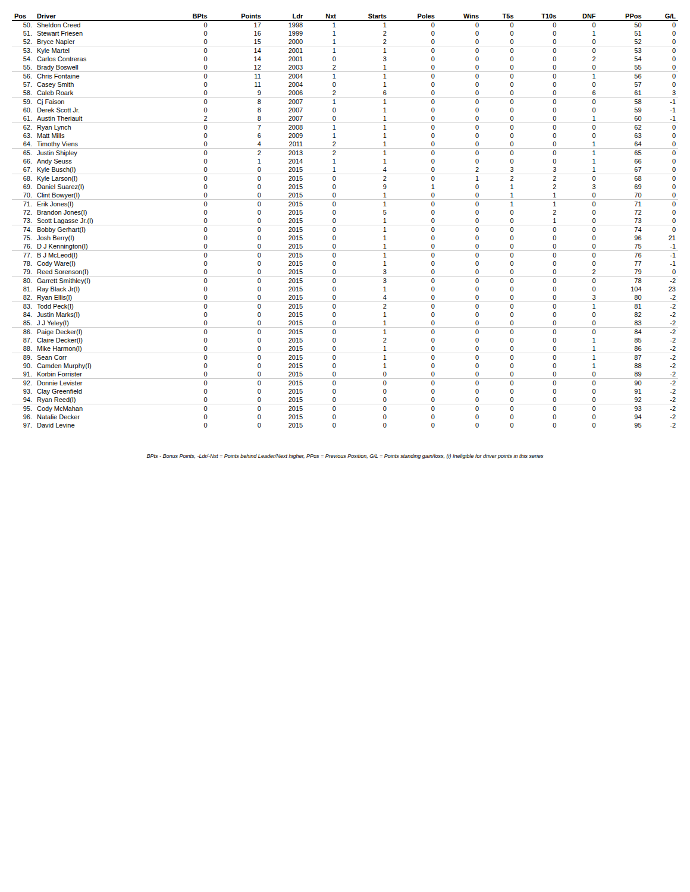| Pos | Driver | BPts | Points | Ldr | Nxt | Starts | Poles | Wins | T5s | T10s | DNF | PPos | G/L |
| --- | --- | --- | --- | --- | --- | --- | --- | --- | --- | --- | --- | --- | --- |
| 50. | Sheldon Creed | 0 | 17 | 1998 | 1 | 1 | 0 | 0 | 0 | 0 | 0 | 50 | 0 |
| 51. | Stewart Friesen | 0 | 16 | 1999 | 1 | 2 | 0 | 0 | 0 | 0 | 1 | 51 | 0 |
| 52. | Bryce Napier | 0 | 15 | 2000 | 1 | 2 | 0 | 0 | 0 | 0 | 0 | 52 | 0 |
| 53. | Kyle Martel | 0 | 14 | 2001 | 1 | 1 | 0 | 0 | 0 | 0 | 0 | 53 | 0 |
| 54. | Carlos Contreras | 0 | 14 | 2001 | 0 | 3 | 0 | 0 | 0 | 0 | 2 | 54 | 0 |
| 55. | Brady Boswell | 0 | 12 | 2003 | 2 | 1 | 0 | 0 | 0 | 0 | 0 | 55 | 0 |
| 56. | Chris Fontaine | 0 | 11 | 2004 | 1 | 1 | 0 | 0 | 0 | 0 | 1 | 56 | 0 |
| 57. | Casey Smith | 0 | 11 | 2004 | 0 | 1 | 0 | 0 | 0 | 0 | 0 | 57 | 0 |
| 58. | Caleb Roark | 0 | 9 | 2006 | 2 | 6 | 0 | 0 | 0 | 0 | 6 | 61 | 3 |
| 59. | Cj Faison | 0 | 8 | 2007 | 1 | 1 | 0 | 0 | 0 | 0 | 0 | 58 | -1 |
| 60. | Derek Scott Jr. | 0 | 8 | 2007 | 0 | 1 | 0 | 0 | 0 | 0 | 0 | 59 | -1 |
| 61. | Austin Theriault | 2 | 8 | 2007 | 0 | 1 | 0 | 0 | 0 | 0 | 1 | 60 | -1 |
| 62. | Ryan Lynch | 0 | 7 | 2008 | 1 | 1 | 0 | 0 | 0 | 0 | 0 | 62 | 0 |
| 63. | Matt Mills | 0 | 6 | 2009 | 1 | 1 | 0 | 0 | 0 | 0 | 0 | 63 | 0 |
| 64. | Timothy Viens | 0 | 4 | 2011 | 2 | 1 | 0 | 0 | 0 | 0 | 1 | 64 | 0 |
| 65. | Justin Shipley | 0 | 2 | 2013 | 2 | 1 | 0 | 0 | 0 | 0 | 1 | 65 | 0 |
| 66. | Andy Seuss | 0 | 1 | 2014 | 1 | 1 | 0 | 0 | 0 | 0 | 1 | 66 | 0 |
| 67. | Kyle Busch(I) | 0 | 0 | 2015 | 1 | 4 | 0 | 2 | 3 | 3 | 1 | 67 | 0 |
| 68. | Kyle Larson(I) | 0 | 0 | 2015 | 0 | 2 | 0 | 1 | 2 | 2 | 0 | 68 | 0 |
| 69. | Daniel Suarez(I) | 0 | 0 | 2015 | 0 | 9 | 1 | 0 | 1 | 2 | 3 | 69 | 0 |
| 70. | Clint Bowyer(I) | 0 | 0 | 2015 | 0 | 1 | 0 | 0 | 1 | 1 | 0 | 70 | 0 |
| 71. | Erik Jones(I) | 0 | 0 | 2015 | 0 | 1 | 0 | 0 | 1 | 1 | 0 | 71 | 0 |
| 72. | Brandon Jones(I) | 0 | 0 | 2015 | 0 | 5 | 0 | 0 | 0 | 2 | 0 | 72 | 0 |
| 73. | Scott Lagasse Jr.(I) | 0 | 0 | 2015 | 0 | 1 | 0 | 0 | 0 | 1 | 0 | 73 | 0 |
| 74. | Bobby Gerhart(I) | 0 | 0 | 2015 | 0 | 1 | 0 | 0 | 0 | 0 | 0 | 74 | 0 |
| 75. | Josh Berry(I) | 0 | 0 | 2015 | 0 | 1 | 0 | 0 | 0 | 0 | 0 | 96 | 21 |
| 76. | D J Kennington(I) | 0 | 0 | 2015 | 0 | 1 | 0 | 0 | 0 | 0 | 0 | 75 | -1 |
| 77. | B J McLeod(I) | 0 | 0 | 2015 | 0 | 1 | 0 | 0 | 0 | 0 | 0 | 76 | -1 |
| 78. | Cody Ware(I) | 0 | 0 | 2015 | 0 | 1 | 0 | 0 | 0 | 0 | 0 | 77 | -1 |
| 79. | Reed Sorenson(I) | 0 | 0 | 2015 | 0 | 3 | 0 | 0 | 0 | 0 | 2 | 79 | 0 |
| 80. | Garrett Smithley(I) | 0 | 0 | 2015 | 0 | 3 | 0 | 0 | 0 | 0 | 0 | 78 | -2 |
| 81. | Ray Black Jr(I) | 0 | 0 | 2015 | 0 | 1 | 0 | 0 | 0 | 0 | 0 | 104 | 23 |
| 82. | Ryan Ellis(I) | 0 | 0 | 2015 | 0 | 4 | 0 | 0 | 0 | 0 | 3 | 80 | -2 |
| 83. | Todd Peck(I) | 0 | 0 | 2015 | 0 | 2 | 0 | 0 | 0 | 0 | 1 | 81 | -2 |
| 84. | Justin Marks(I) | 0 | 0 | 2015 | 0 | 1 | 0 | 0 | 0 | 0 | 0 | 82 | -2 |
| 85. | J J Yeley(I) | 0 | 0 | 2015 | 0 | 1 | 0 | 0 | 0 | 0 | 0 | 83 | -2 |
| 86. | Paige Decker(I) | 0 | 0 | 2015 | 0 | 1 | 0 | 0 | 0 | 0 | 0 | 84 | -2 |
| 87. | Claire Decker(I) | 0 | 0 | 2015 | 0 | 2 | 0 | 0 | 0 | 0 | 1 | 85 | -2 |
| 88. | Mike Harmon(I) | 0 | 0 | 2015 | 0 | 1 | 0 | 0 | 0 | 0 | 1 | 86 | -2 |
| 89. | Sean Corr | 0 | 0 | 2015 | 0 | 1 | 0 | 0 | 0 | 0 | 1 | 87 | -2 |
| 90. | Camden Murphy(I) | 0 | 0 | 2015 | 0 | 1 | 0 | 0 | 0 | 0 | 1 | 88 | -2 |
| 91. | Korbin Forrister | 0 | 0 | 2015 | 0 | 0 | 0 | 0 | 0 | 0 | 0 | 89 | -2 |
| 92. | Donnie Levister | 0 | 0 | 2015 | 0 | 0 | 0 | 0 | 0 | 0 | 0 | 90 | -2 |
| 93. | Clay Greenfield | 0 | 0 | 2015 | 0 | 0 | 0 | 0 | 0 | 0 | 0 | 91 | -2 |
| 94. | Ryan Reed(I) | 0 | 0 | 2015 | 0 | 0 | 0 | 0 | 0 | 0 | 0 | 92 | -2 |
| 95. | Cody McMahan | 0 | 0 | 2015 | 0 | 0 | 0 | 0 | 0 | 0 | 0 | 93 | -2 |
| 96. | Natalie Decker | 0 | 0 | 2015 | 0 | 0 | 0 | 0 | 0 | 0 | 0 | 94 | -2 |
| 97. | David Levine | 0 | 0 | 2015 | 0 | 0 | 0 | 0 | 0 | 0 | 0 | 95 | -2 |
| BPts - Bonus Points, -Ldr/-Nxt = Points behind Leader/Next higher, PPos = Previous Position, G/L = Points standing gain/loss, (i) Ineligible for driver points in this series |